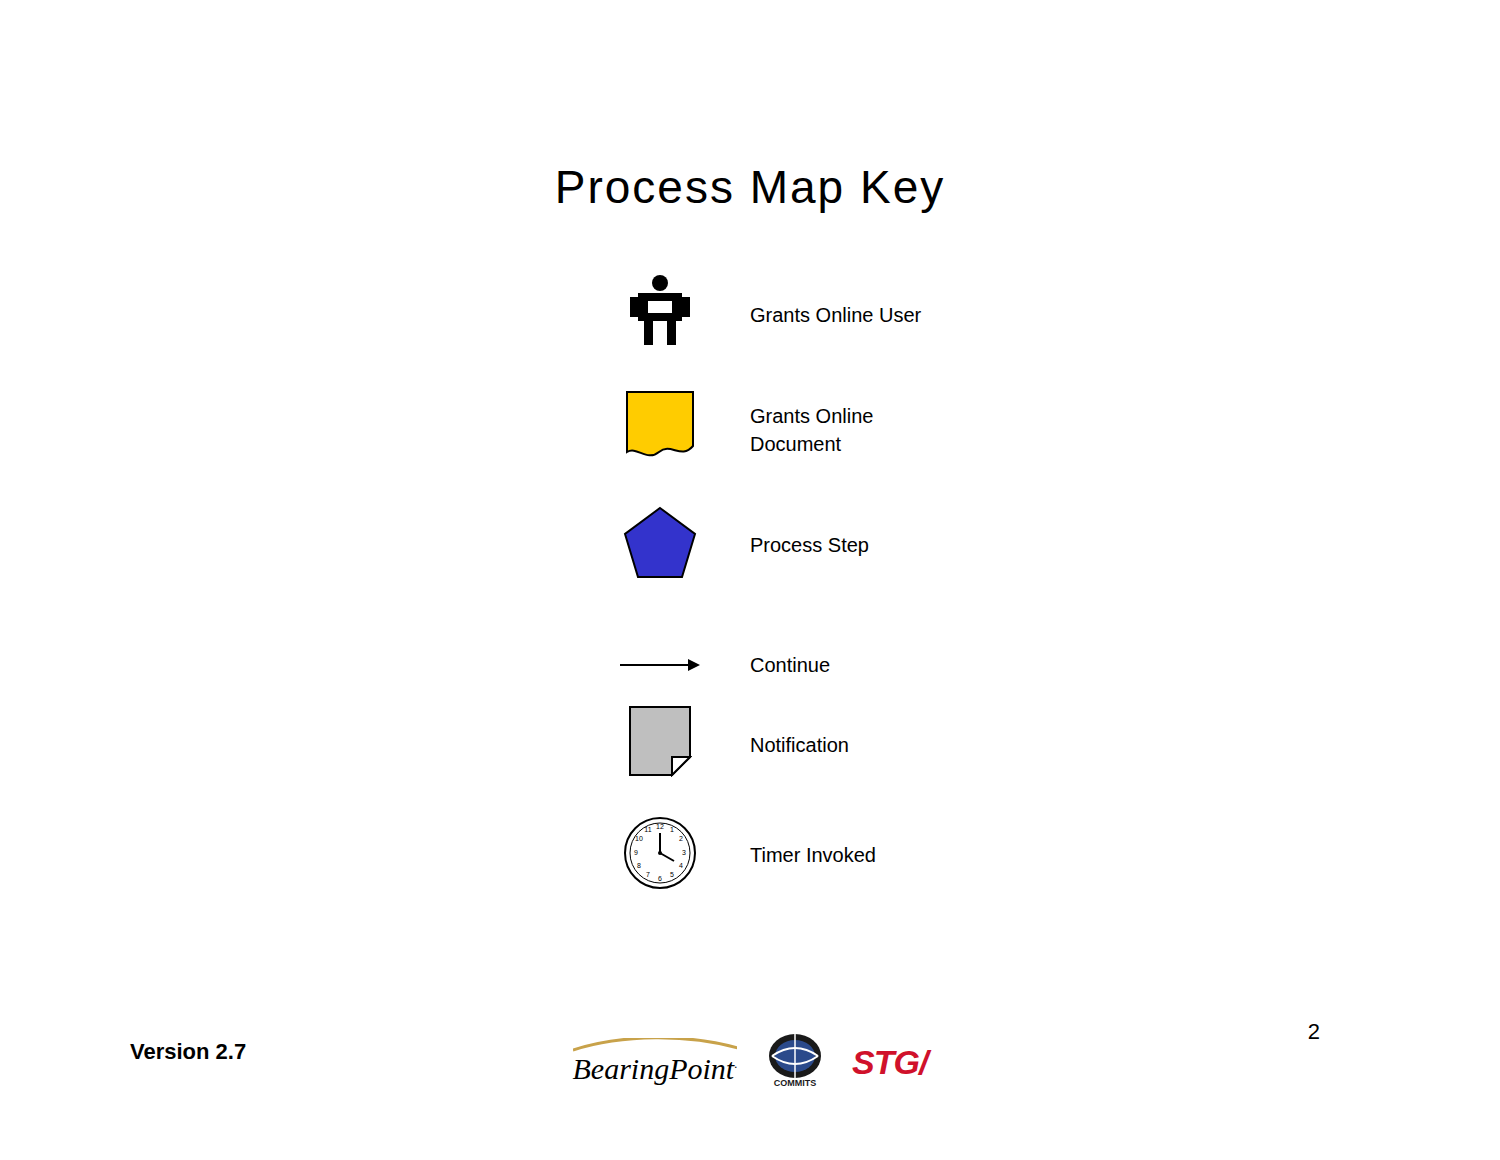Process Map Key
Grants Online User
Grants Online
Document
Process Step
Continue
Notification
12 1 2 3 4 5 6 7 8 9 10 11
Timer Invoked
Version 2.7
2
BearingPoint. COMMITS STG/